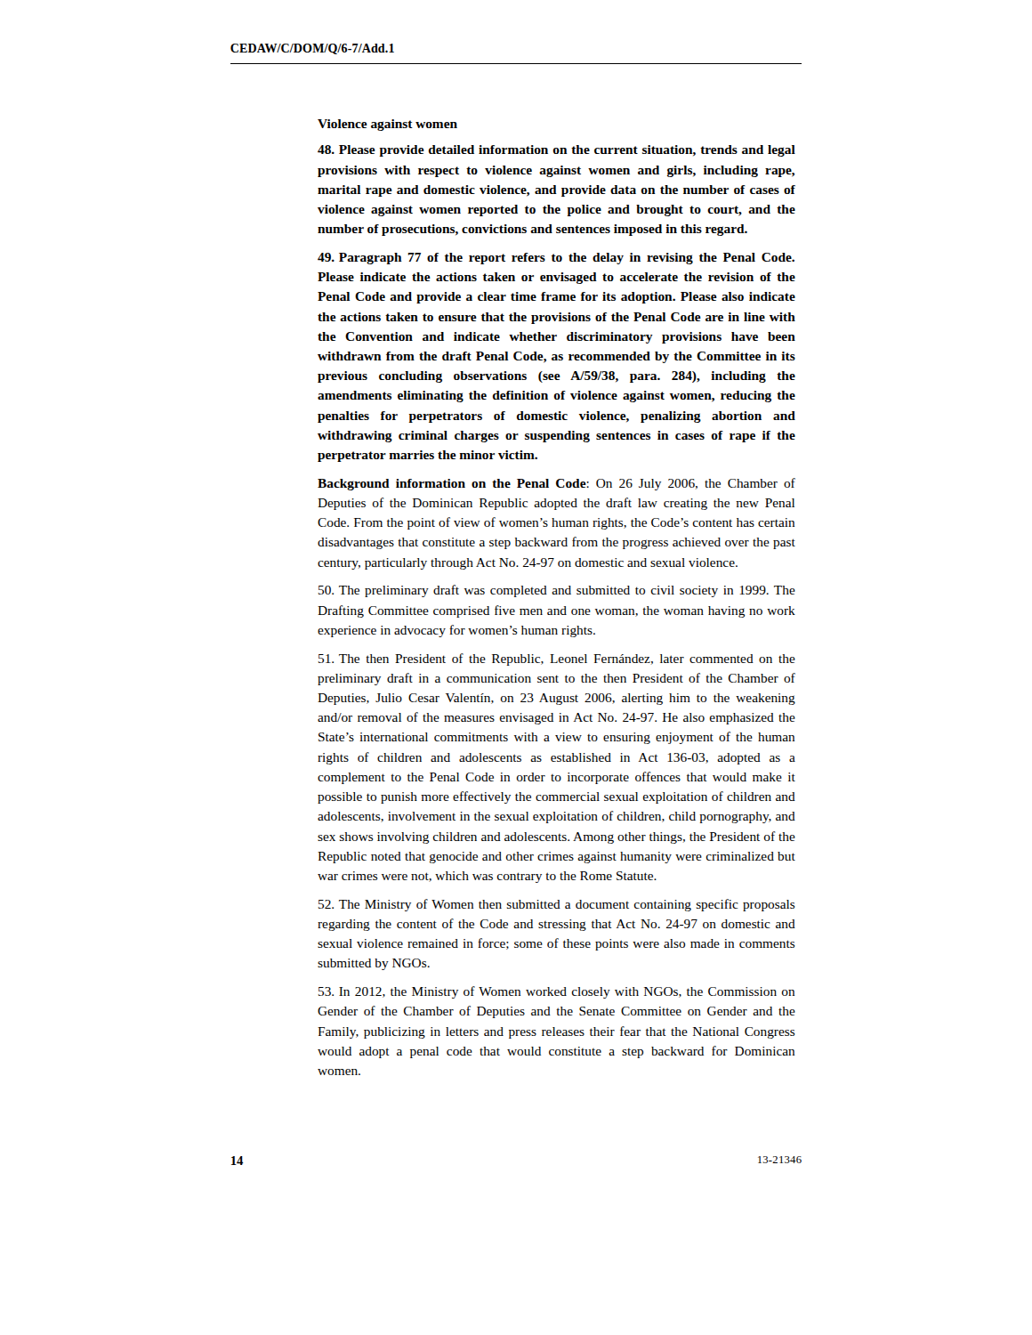CEDAW/C/DOM/Q/6-7/Add.1
Violence against women
48. Please provide detailed information on the current situation, trends and legal provisions with respect to violence against women and girls, including rape, marital rape and domestic violence, and provide data on the number of cases of violence against women reported to the police and brought to court, and the number of prosecutions, convictions and sentences imposed in this regard.
49. Paragraph 77 of the report refers to the delay in revising the Penal Code. Please indicate the actions taken or envisaged to accelerate the revision of the Penal Code and provide a clear time frame for its adoption. Please also indicate the actions taken to ensure that the provisions of the Penal Code are in line with the Convention and indicate whether discriminatory provisions have been withdrawn from the draft Penal Code, as recommended by the Committee in its previous concluding observations (see A/59/38, para. 284), including the amendments eliminating the definition of violence against women, reducing the penalties for perpetrators of domestic violence, penalizing abortion and withdrawing criminal charges or suspending sentences in cases of rape if the perpetrator marries the minor victim.
Background information on the Penal Code: On 26 July 2006, the Chamber of Deputies of the Dominican Republic adopted the draft law creating the new Penal Code. From the point of view of women’s human rights, the Code’s content has certain disadvantages that constitute a step backward from the progress achieved over the past century, particularly through Act No. 24-97 on domestic and sexual violence.
50. The preliminary draft was completed and submitted to civil society in 1999. The Drafting Committee comprised five men and one woman, the woman having no work experience in advocacy for women’s human rights.
51. The then President of the Republic, Leonel Fernández, later commented on the preliminary draft in a communication sent to the then President of the Chamber of Deputies, Julio Cesar Valentín, on 23 August 2006, alerting him to the weakening and/or removal of the measures envisaged in Act No. 24-97. He also emphasized the State’s international commitments with a view to ensuring enjoyment of the human rights of children and adolescents as established in Act 136-03, adopted as a complement to the Penal Code in order to incorporate offences that would make it possible to punish more effectively the commercial sexual exploitation of children and adolescents, involvement in the sexual exploitation of children, child pornography, and sex shows involving children and adolescents. Among other things, the President of the Republic noted that genocide and other crimes against humanity were criminalized but war crimes were not, which was contrary to the Rome Statute.
52. The Ministry of Women then submitted a document containing specific proposals regarding the content of the Code and stressing that Act No. 24-97 on domestic and sexual violence remained in force; some of these points were also made in comments submitted by NGOs.
53. In 2012, the Ministry of Women worked closely with NGOs, the Commission on Gender of the Chamber of Deputies and the Senate Committee on Gender and the Family, publicizing in letters and press releases their fear that the National Congress would adopt a penal code that would constitute a step backward for Dominican women.
14 13-21346